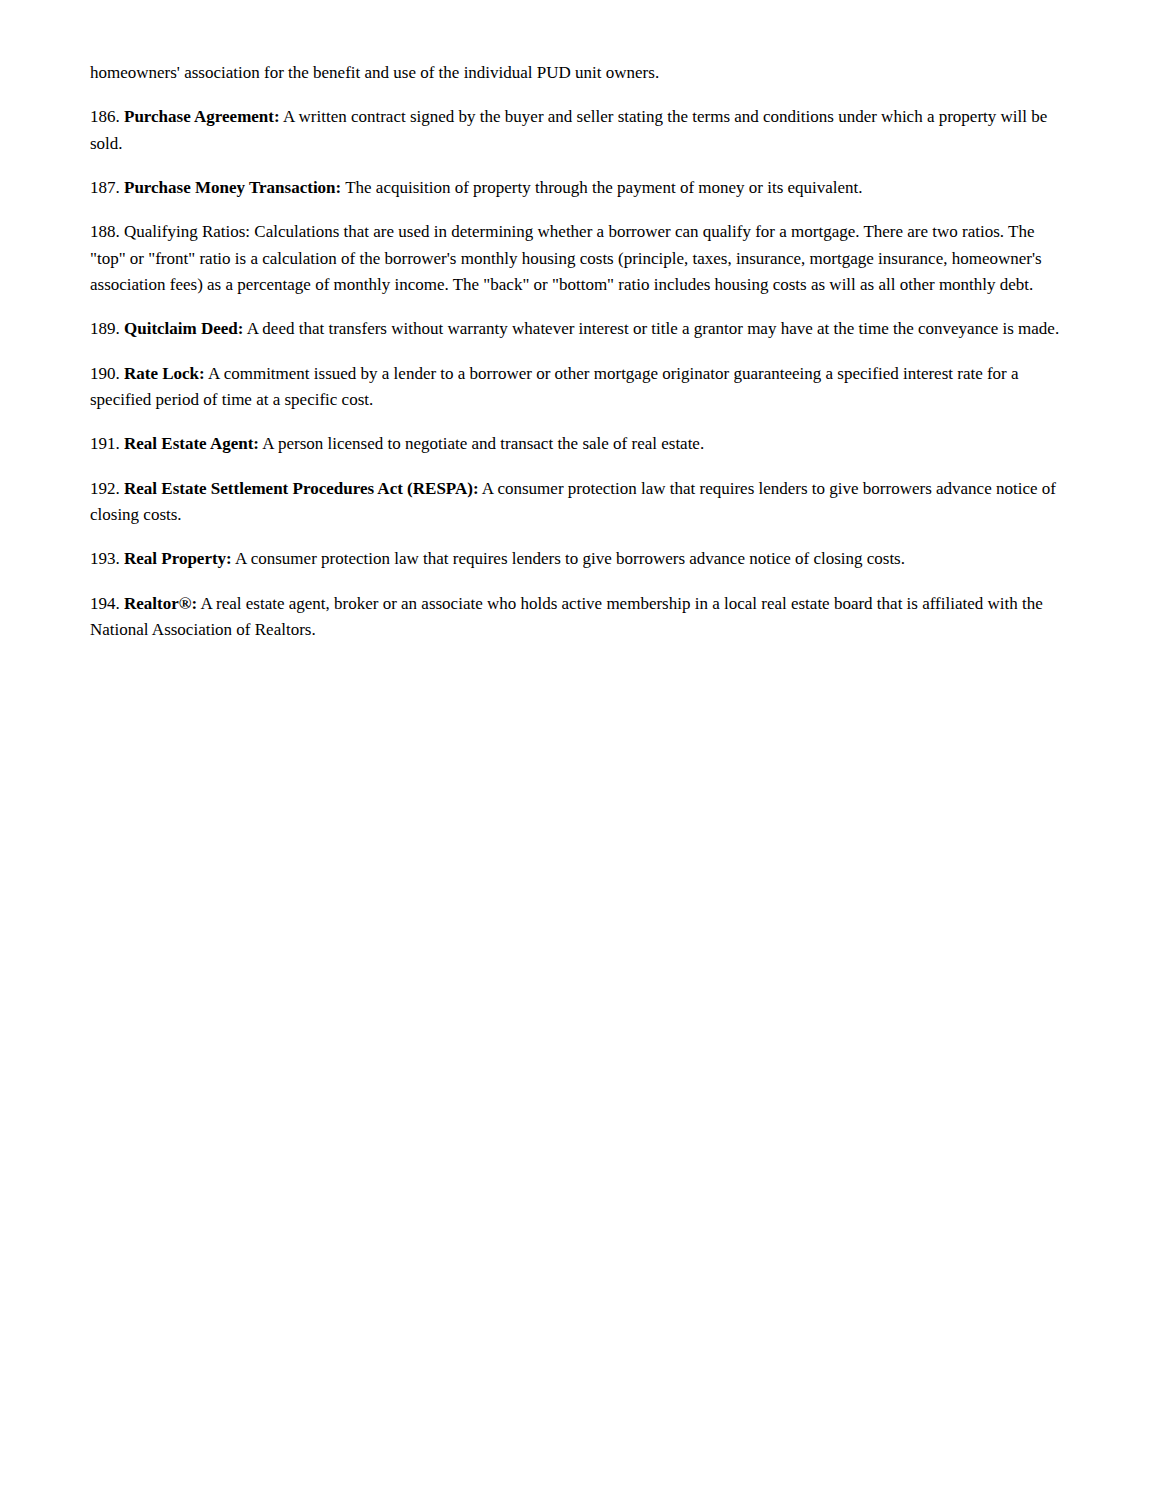homeowners' association for the benefit and use of the individual PUD unit owners.
186. Purchase Agreement: A written contract signed by the buyer and seller stating the terms and conditions under which a property will be sold.
187. Purchase Money Transaction: The acquisition of property through the payment of money or its equivalent.
188. Qualifying Ratios: Calculations that are used in determining whether a borrower can qualify for a mortgage. There are two ratios. The "top" or "front" ratio is a calculation of the borrower's monthly housing costs (principle, taxes, insurance, mortgage insurance, homeowner's association fees) as a percentage of monthly income. The "back" or "bottom" ratio includes housing costs as will as all other monthly debt.
189. Quitclaim Deed: A deed that transfers without warranty whatever interest or title a grantor may have at the time the conveyance is made.
190. Rate Lock: A commitment issued by a lender to a borrower or other mortgage originator guaranteeing a specified interest rate for a specified period of time at a specific cost.
191. Real Estate Agent: A person licensed to negotiate and transact the sale of real estate.
192. Real Estate Settlement Procedures Act (RESPA): A consumer protection law that requires lenders to give borrowers advance notice of closing costs.
193. Real Property: A consumer protection law that requires lenders to give borrowers advance notice of closing costs.
194. Realtor®: A real estate agent, broker or an associate who holds active membership in a local real estate board that is affiliated with the National Association of Realtors.